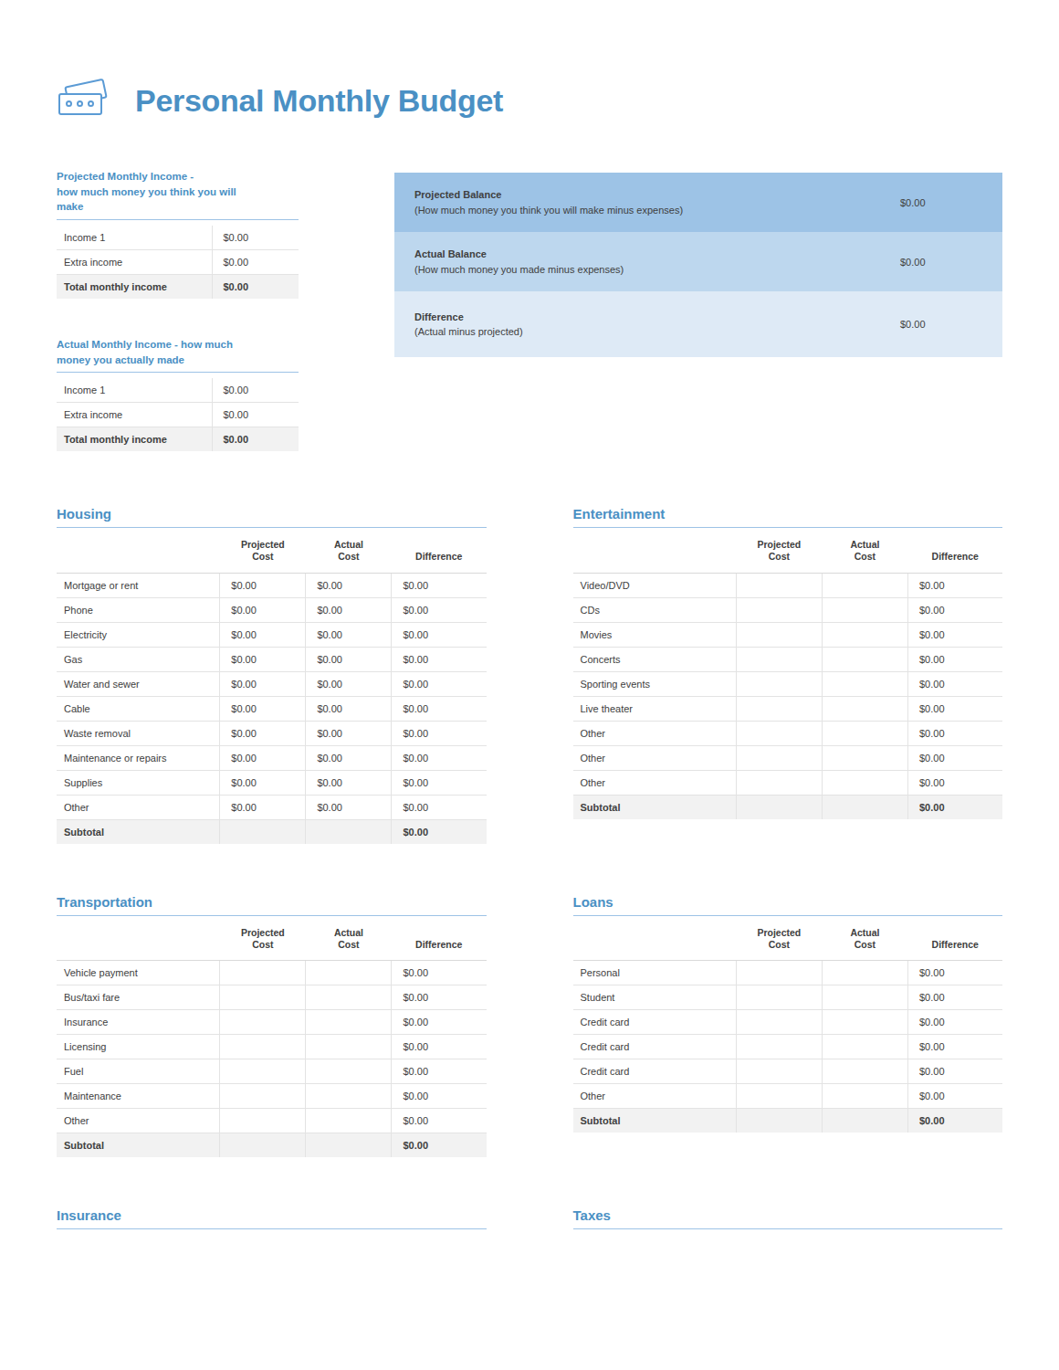Personal Monthly Budget
Projected Monthly Income -
how much money you think you will
make
| Income 1 | $0.00 |
| Extra income | $0.00 |
| Total monthly income | $0.00 |
Actual Monthly Income - how much
money you actually made
| Income 1 | $0.00 |
| Extra income | $0.00 |
| Total monthly income | $0.00 |
Projected Balance(How much money you think you will make minus expenses)
$0.00
Actual Balance(How much money you made minus expenses)
$0.00
Difference(Actual minus projected)
$0.00
Housing
| | Projected Cost | Actual Cost | Difference |
| --- | --- | --- | --- |
| Mortgage or rent | $0.00 | $0.00 | $0.00 |
| Phone | $0.00 | $0.00 | $0.00 |
| Electricity | $0.00 | $0.00 | $0.00 |
| Gas | $0.00 | $0.00 | $0.00 |
| Water and sewer | $0.00 | $0.00 | $0.00 |
| Cable | $0.00 | $0.00 | $0.00 |
| Waste removal | $0.00 | $0.00 | $0.00 |
| Maintenance or repairs | $0.00 | $0.00 | $0.00 |
| Supplies | $0.00 | $0.00 | $0.00 |
| Other | $0.00 | $0.00 | $0.00 |
| Subtotal | | | $0.00 |
Entertainment
| | Projected Cost | Actual Cost | Difference |
| --- | --- | --- | --- |
| Video/DVD | | | $0.00 |
| CDs | | | $0.00 |
| Movies | | | $0.00 |
| Concerts | | | $0.00 |
| Sporting events | | | $0.00 |
| Live theater | | | $0.00 |
| Other | | | $0.00 |
| Other | | | $0.00 |
| Other | | | $0.00 |
| Subtotal | | | $0.00 |
Transportation
| | Projected Cost | Actual Cost | Difference |
| --- | --- | --- | --- |
| Vehicle payment | | | $0.00 |
| Bus/taxi fare | | | $0.00 |
| Insurance | | | $0.00 |
| Licensing | | | $0.00 |
| Fuel | | | $0.00 |
| Maintenance | | | $0.00 |
| Other | | | $0.00 |
| Subtotal | | | $0.00 |
Loans
| | Projected Cost | Actual Cost | Difference |
| --- | --- | --- | --- |
| Personal | | | $0.00 |
| Student | | | $0.00 |
| Credit card | | | $0.00 |
| Credit card | | | $0.00 |
| Credit card | | | $0.00 |
| Other | | | $0.00 |
| Subtotal | | | $0.00 |
Insurance
Taxes